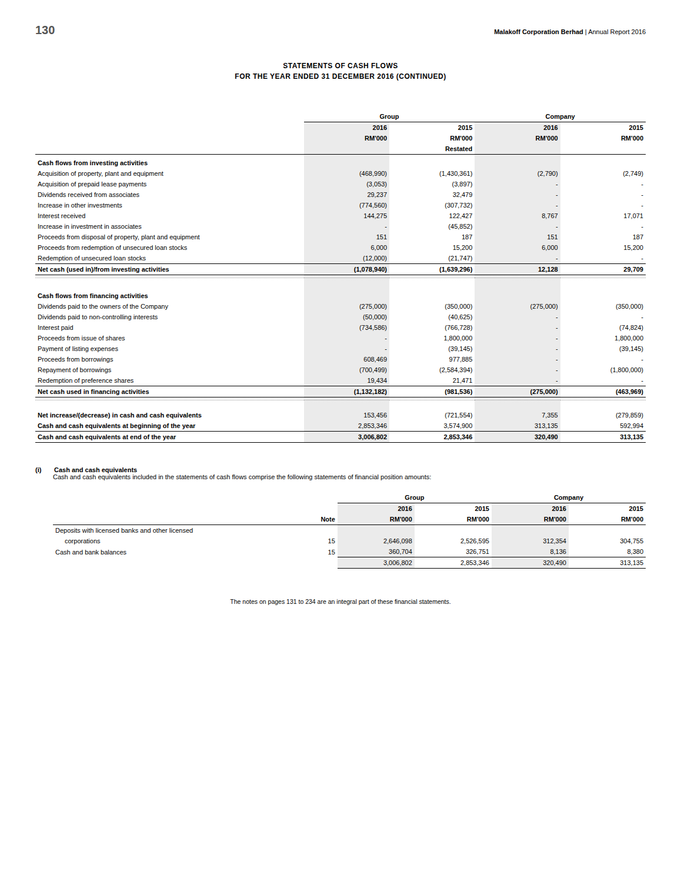130
Malakoff Corporation Berhad | Annual Report 2016
STATEMENTS OF CASH FLOWS
FOR THE YEAR ENDED 31 DECEMBER 2016 (CONTINUED)
| | Group | Company |
| | 2016 | 2015 | 2016 | 2015 |
| | RM'000 | RM'000 | RM'000 | RM'000 |
| | | Restated | | |
| Cash flows from investing activities | | | | |
| Acquisition of property, plant and equipment | (468,990) | (1,430,361) | (2,790) | (2,749) |
| Acquisition of prepaid lease payments | (3,053) | (3,897) | - | - |
| Dividends received from associates | 29,237 | 32,479 | - | - |
| Increase in other investments | (774,560) | (307,732) | - | - |
| Interest received | 144,275 | 122,427 | 8,767 | 17,071 |
| Increase in investment in associates | - | (45,852) | - | - |
| Proceeds from disposal of property, plant and equipment | 151 | 187 | 151 | 187 |
| Proceeds from redemption of unsecured loan stocks | 6,000 | 15,200 | 6,000 | 15,200 |
| Redemption of unsecured loan stocks | (12,000) | (21,747) | - | - |
| Net cash (used in)/from investing activities | (1,078,940) | (1,639,296) | 12,128 | 29,709 |
| Cash flows from financing activities | | | | |
| Dividends paid to the owners of the Company | (275,000) | (350,000) | (275,000) | (350,000) |
| Dividends paid to non-controlling interests | (50,000) | (40,625) | - | - |
| Interest paid | (734,586) | (766,728) | - | (74,824) |
| Proceeds from issue of shares | - | 1,800,000 | - | 1,800,000 |
| Payment of listing expenses | - | (39,145) | - | (39,145) |
| Proceeds from borrowings | 608,469 | 977,885 | - | - |
| Repayment of borrowings | (700,499) | (2,584,394) | - | (1,800,000) |
| Redemption of preference shares | 19,434 | 21,471 | - | - |
| Net cash used in financing activities | (1,132,182) | (981,536) | (275,000) | (463,969) |
| Net increase/(decrease) in cash and cash equivalents | 153,456 | (721,554) | 7,355 | (279,859) |
| Cash and cash equivalents at beginning of the year | 2,853,346 | 3,574,900 | 313,135 | 592,994 |
| Cash and cash equivalents at end of the year | 3,006,802 | 2,853,346 | 320,490 | 313,135 |
(i)
Cash and cash equivalents
Cash and cash equivalents included in the statements of cash flows comprise the following statements of financial position amounts:
| | | Group | Company |
| | | 2016 | 2015 | 2016 | 2015 |
| | Note | RM'000 | RM'000 | RM'000 | RM'000 |
| Deposits with licensed banks and other licensed | | | | | |
| corporations | 15 | 2,646,098 | 2,526,595 | 312,354 | 304,755 |
| Cash and bank balances | 15 | 360,704 | 326,751 | 8,136 | 8,380 |
| | | 3,006,802 | 2,853,346 | 320,490 | 313,135 |
The notes on pages 131 to 234 are an integral part of these financial statements.